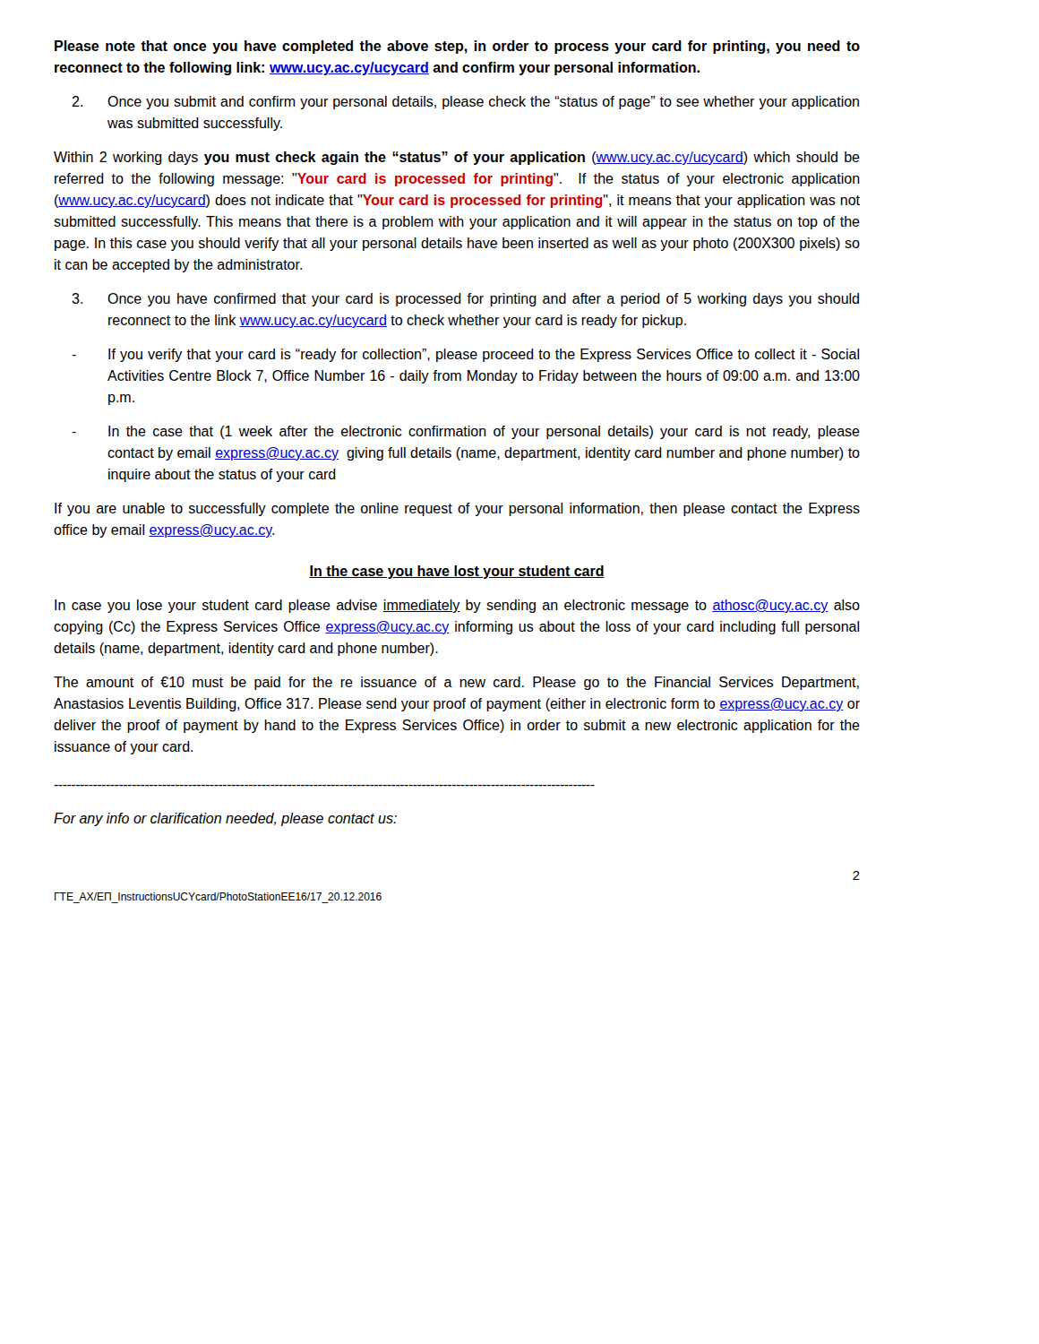Please note that once you have completed the above step, in order to process your card for printing, you need to reconnect to the following link: www.ucy.ac.cy/ucycard and confirm your personal information.
2. Once you submit and confirm your personal details, please check the “status of page” to see whether your application was submitted successfully.
Within 2 working days you must check again the “status” of your application (www.ucy.ac.cy/ucycard) which should be referred to the following message: "Your card is processed for printing". If the status of your electronic application (www.ucy.ac.cy/ucycard) does not indicate that "Your card is processed for printing", it means that your application was not submitted successfully. This means that there is a problem with your application and it will appear in the status on top of the page. In this case you should verify that all your personal details have been inserted as well as your photo (200X300 pixels) so it can be accepted by the administrator.
3. Once you have confirmed that your card is processed for printing and after a period of 5 working days you should reconnect to the link www.ucy.ac.cy/ucycard to check whether your card is ready for pickup.
- If you verify that your card is “ready for collection”, please proceed to the Express Services Office to collect it - Social Activities Centre Block 7, Office Number 16 - daily from Monday to Friday between the hours of 09:00 a.m. and 13:00 p.m.
- In the case that (1 week after the electronic confirmation of your personal details) your card is not ready, please contact by email express@ucy.ac.cy giving full details (name, department, identity card number and phone number) to inquire about the status of your card
If you are unable to successfully complete the online request of your personal information, then please contact the Express office by email express@ucy.ac.cy.
In the case you have lost your student card
In case you lose your student card please advise immediately by sending an electronic message to athosc@ucy.ac.cy also copying (Cc) the Express Services Office express@ucy.ac.cy informing us about the loss of your card including full personal details (name, department, identity card and phone number).
The amount of €10 must be paid for the re issuance of a new card. Please go to the Financial Services Department, Anastasios Leventis Building, Office 317. Please send your proof of payment (either in electronic form to express@ucy.ac.cy or deliver the proof of payment by hand to the Express Services Office) in order to submit a new electronic application for the issuance of your card.
-----------------------------------------------------------------------------------------------------------------------------
For any info or clarification needed, please contact us:
2
ΓΤΕ_ΑΧ/ΕΠ_InstructionsUCYcard/PhotoStationEE16/17_20.12.2016